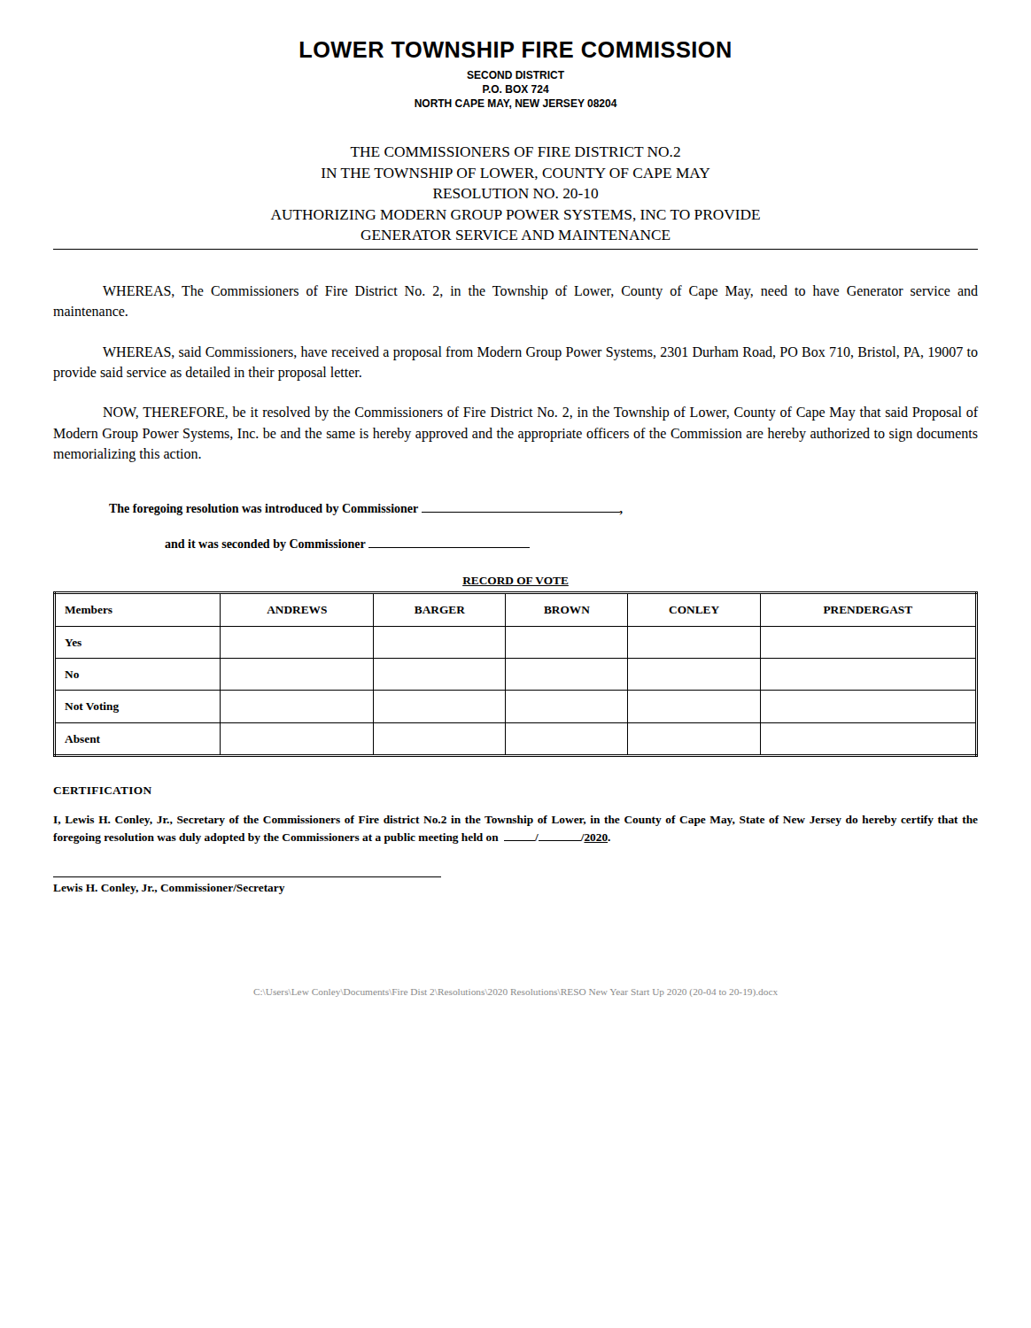LOWER TOWNSHIP FIRE COMMISSION
SECOND DISTRICT
P.O. BOX 724
NORTH CAPE MAY, NEW JERSEY 08204
THE COMMISSIONERS OF FIRE DISTRICT NO.2
IN THE TOWNSHIP OF LOWER, COUNTY OF CAPE MAY
RESOLUTION NO. 20-10
AUTHORIZING MODERN GROUP POWER SYSTEMS, INC TO PROVIDE
GENERATOR SERVICE AND MAINTENANCE
WHEREAS, The Commissioners of Fire District No. 2, in the Township of Lower, County of Cape May, need to have Generator service and maintenance.
WHEREAS, said Commissioners, have received a proposal from Modern Group Power Systems, 2301 Durham Road, PO Box 710, Bristol, PA, 19007 to provide said service as detailed in their proposal letter.
NOW, THEREFORE, be it resolved by the Commissioners of Fire District No. 2, in the Township of Lower, County of Cape May that said Proposal of Modern Group Power Systems, Inc. be and the same is hereby approved and the appropriate officers of the Commission are hereby authorized to sign documents memorializing this action.
The foregoing resolution was introduced by Commissioner ,
and it was seconded by Commissioner
RECORD OF VOTE
| Members | ANDREWS | BARGER | BROWN | CONLEY | PRENDERGAST |
| --- | --- | --- | --- | --- | --- |
| Yes | | | | | |
| No | | | | | |
| Not Voting | | | | | |
| Absent | | | | | |
CERTIFICATION
I, Lewis H. Conley, Jr., Secretary of the Commissioners of Fire district No.2 in the Township of Lower, in the County of Cape May, State of New Jersey do hereby certify that the foregoing resolution was duly adopted by the Commissioners at a public meeting held on / /2020.
Lewis H. Conley, Jr., Commissioner/Secretary
C:\Users\Lew Conley\Documents\Fire Dist 2\Resolutions\2020 Resolutions\RESO New Year Start Up 2020 (20-04 to 20-19).docx